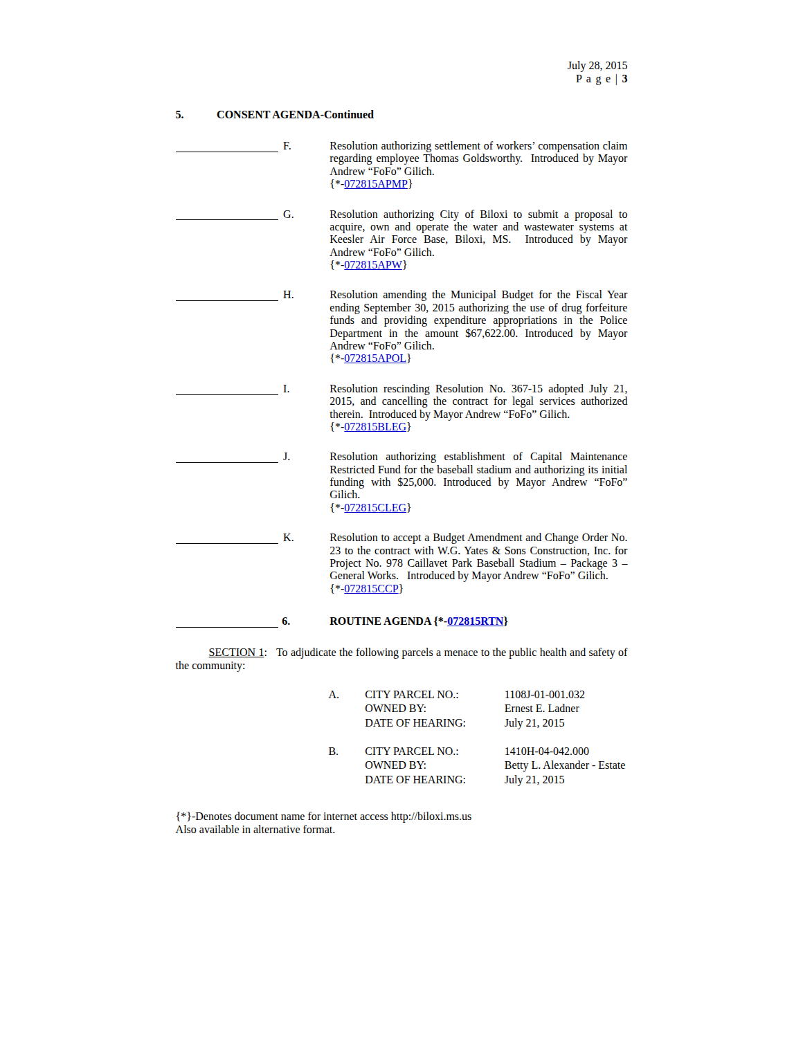July 28, 2015
P a g e | 3
5. CONSENT AGENDA-Continued
F.
Resolution authorizing settlement of workers’ compensation claim regarding employee Thomas Goldsworthy. Introduced by Mayor Andrew “FoFo” Gilich.
{*-072815APMP}
G.
Resolution authorizing City of Biloxi to submit a proposal to acquire, own and operate the water and wastewater systems at Keesler Air Force Base, Biloxi, MS. Introduced by Mayor Andrew “FoFo” Gilich.
{*-072815APW}
H.
Resolution amending the Municipal Budget for the Fiscal Year ending September 30, 2015 authorizing the use of drug forfeiture funds and providing expenditure appropriations in the Police Department in the amount $67,622.00. Introduced by Mayor Andrew “FoFo” Gilich.
{*-072815APOL}
I.
Resolution rescinding Resolution No. 367-15 adopted July 21, 2015, and cancelling the contract for legal services authorized therein. Introduced by Mayor Andrew “FoFo” Gilich.
{*-072815BLEG}
J.
Resolution authorizing establishment of Capital Maintenance Restricted Fund for the baseball stadium and authorizing its initial funding with $25,000. Introduced by Mayor Andrew “FoFo” Gilich.
{*-072815CLEG}
K.
Resolution to accept a Budget Amendment and Change Order No. 23 to the contract with W.G. Yates & Sons Construction, Inc. for Project No. 978 Caillavet Park Baseball Stadium – Package 3 – General Works. Introduced by Mayor Andrew “FoFo” Gilich.
{*-072815CCP}
6.
ROUTINE AGENDA {*-072815RTN}
SECTION 1: To adjudicate the following parcels a menace to the public health and safety of the community:
| A. | CITY PARCEL NO.: | 1108J-01-001.032 |
| | OWNED BY: | Ernest E. Ladner |
| | DATE OF HEARING: | July 21, 2015 |
| B. | CITY PARCEL NO.: | 1410H-04-042.000 |
| | OWNED BY: | Betty L. Alexander - Estate |
| | DATE OF HEARING: | July 21, 2015 |
{*}-Denotes document name for internet access http://biloxi.ms.us
Also available in alternative format.